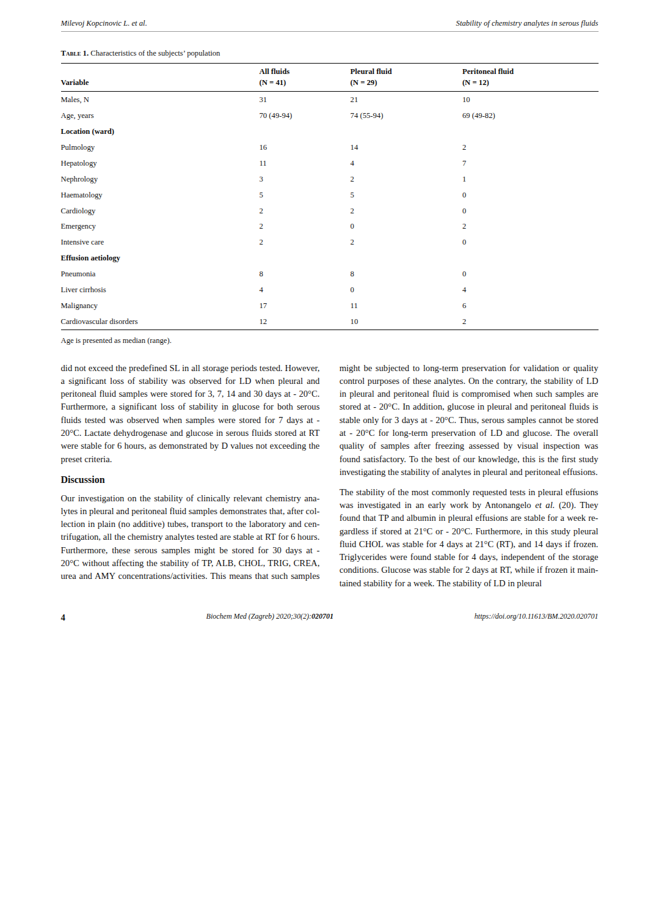Milevoj Kopcinovic L. et al. Stability of chemistry analytes in serous fluids
Table 1. Characteristics of the subjects’ population
| Variable | All fluids (N = 41) | Pleural fluid (N = 29) | Peritoneal fluid (N = 12) |
| --- | --- | --- | --- |
| Males, N | 31 | 21 | 10 |
| Age, years | 70 (49-94) | 74 (55-94) | 69 (49-82) |
| Location (ward) |
| Pulmology | 16 | 14 | 2 |
| Hepatology | 11 | 4 | 7 |
| Nephrology | 3 | 2 | 1 |
| Haematology | 5 | 5 | 0 |
| Cardiology | 2 | 2 | 0 |
| Emergency | 2 | 0 | 2 |
| Intensive care | 2 | 2 | 0 |
| Effusion aetiology |
| Pneumonia | 8 | 8 | 0 |
| Liver cirrhosis | 4 | 0 | 4 |
| Malignancy | 17 | 11 | 6 |
| Cardiovascular disorders | 12 | 10 | 2 |
Age is presented as median (range).
did not exceed the predefined SL in all storage periods tested. However, a significant loss of stability was observed for LD when pleural and peritoneal fluid samples were stored for 3, 7, 14 and 30 days at - 20°C. Furthermore, a significant loss of stability in glucose for both serous fluids tested was observed when samples were stored for 7 days at - 20°C. Lactate dehydrogenase and glucose in serous fluids stored at RT were stable for 6 hours, as demonstrated by D values not exceeding the preset criteria.
Discussion
Our investigation on the stability of clinically relevant chemistry analytes in pleural and peritoneal fluid samples demonstrates that, after collection in plain (no additive) tubes, transport to the laboratory and centrifugation, all the chemistry analytes tested are stable at RT for 6 hours. Furthermore, these serous samples might be stored for 30 days at - 20°C without affecting the stability of TP, ALB, CHOL, TRIG, CREA, urea and AMY concentrations/activities. This means that such samples might be subjected to long-term preservation for validation or quality control purposes of these analytes. On the contrary, the stability of LD in pleural and peritoneal fluid is compromised when such samples are stored at - 20°C. In addition, glucose in pleural and peritoneal fluids is stable only for 3 days at - 20°C. Thus, serous samples cannot be stored at - 20°C for long-term preservation of LD and glucose. The overall quality of samples after freezing assessed by visual inspection was found satisfactory. To the best of our knowledge, this is the first study investigating the stability of analytes in pleural and peritoneal effusions.
The stability of the most commonly requested tests in pleural effusions was investigated in an early work by Antonangelo et al. (20). They found that TP and albumin in pleural effusions are stable for a week regardless if stored at 21°C or - 20°C. Furthermore, in this study pleural fluid CHOL was stable for 4 days at 21°C (RT), and 14 days if frozen. Triglycerides were found stable for 4 days, independent of the storage conditions. Glucose was stable for 2 days at RT, while if frozen it maintained stability for a week. The stability of LD in pleural
4 Biochem Med (Zagreb) 2020;30(2):020701 https://doi.org/10.11613/BM.2020.020701